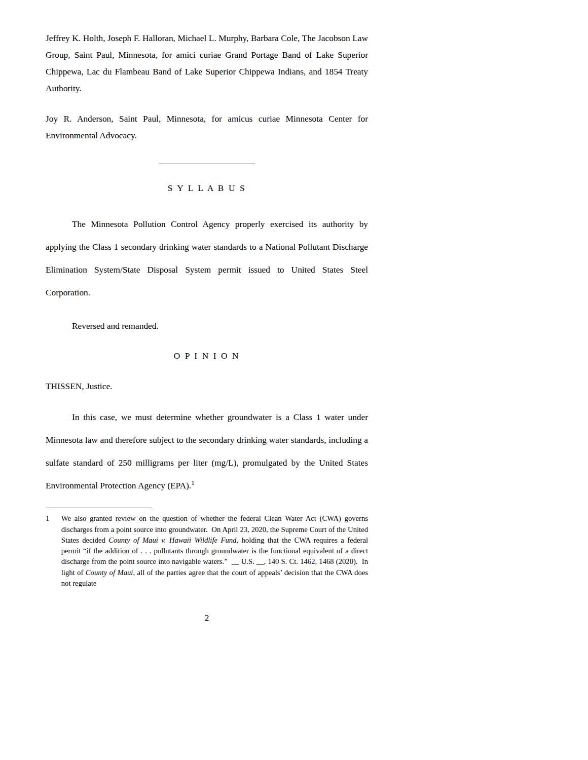Jeffrey K. Holth, Joseph F. Halloran, Michael L. Murphy, Barbara Cole, The Jacobson Law Group, Saint Paul, Minnesota, for amici curiae Grand Portage Band of Lake Superior Chippewa, Lac du Flambeau Band of Lake Superior Chippewa Indians, and 1854 Treaty Authority.
Joy R. Anderson, Saint Paul, Minnesota, for amicus curiae Minnesota Center for Environmental Advocacy.
S Y L L A B U S
The Minnesota Pollution Control Agency properly exercised its authority by applying the Class 1 secondary drinking water standards to a National Pollutant Discharge Elimination System/State Disposal System permit issued to United States Steel Corporation.
Reversed and remanded.
O P I N I O N
THISSEN, Justice.
In this case, we must determine whether groundwater is a Class 1 water under Minnesota law and therefore subject to the secondary drinking water standards, including a sulfate standard of 250 milligrams per liter (mg/L), promulgated by the United States Environmental Protection Agency (EPA).1
1 We also granted review on the question of whether the federal Clean Water Act (CWA) governs discharges from a point source into groundwater. On April 23, 2020, the Supreme Court of the United States decided County of Maui v. Hawaii Wildlife Fund, holding that the CWA requires a federal permit “if the addition of . . . pollutants through groundwater is the functional equivalent of a direct discharge from the point source into navigable waters.” __ U.S. __, 140 S. Ct. 1462, 1468 (2020). In light of County of Maui, all of the parties agree that the court of appeals’ decision that the CWA does not regulate
2